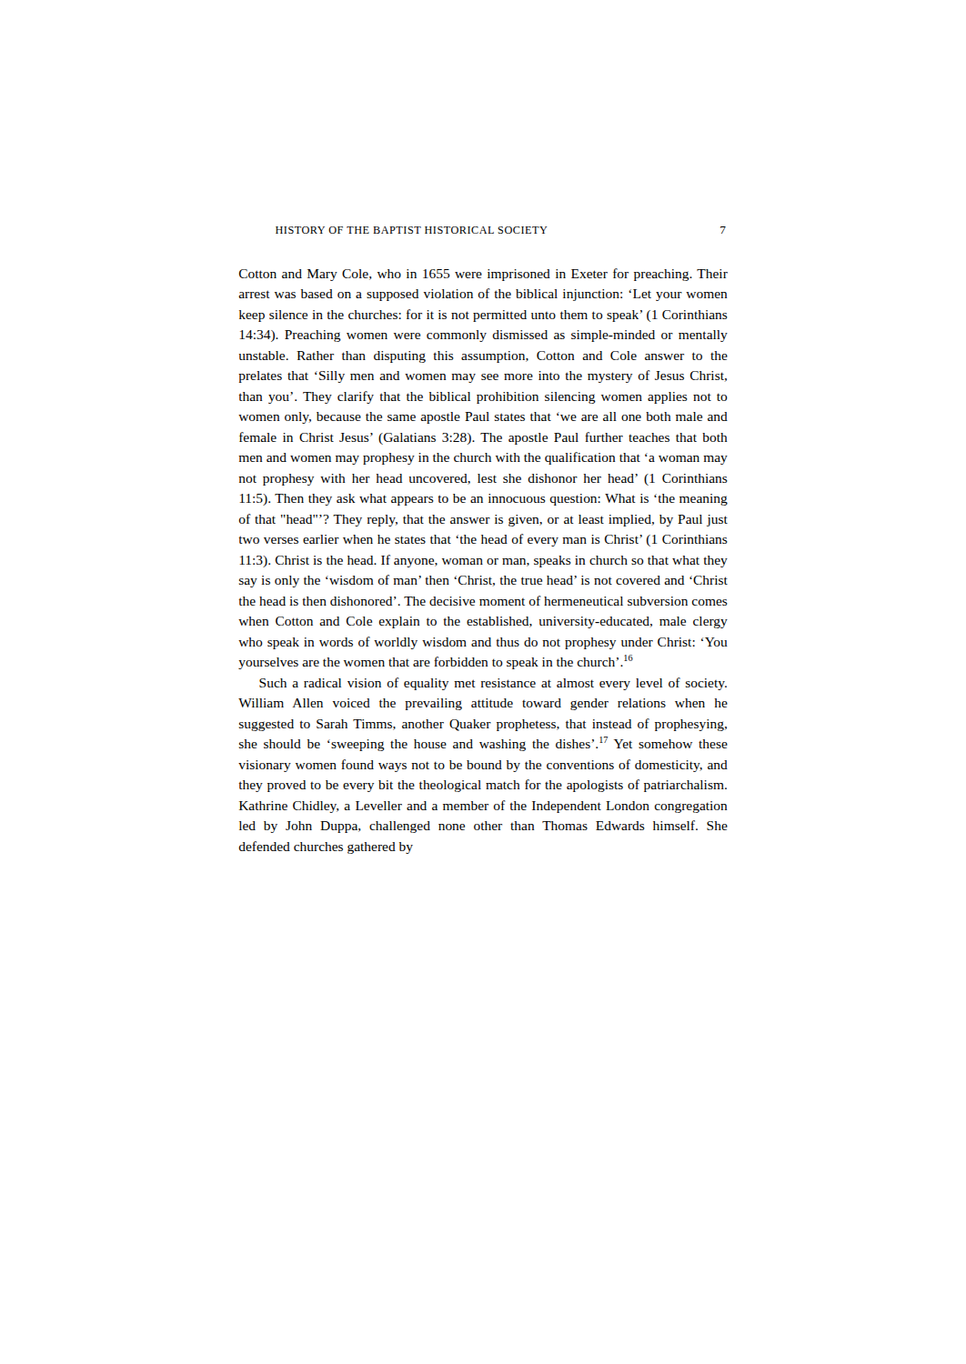HISTORY OF THE BAPTIST HISTORICAL SOCIETY 7
Cotton and Mary Cole, who in 1655 were imprisoned in Exeter for preaching. Their arrest was based on a supposed violation of the biblical injunction: ‘Let your women keep silence in the churches: for it is not permitted unto them to speak’ (1 Corinthians 14:34). Preaching women were commonly dismissed as simple-minded or mentally unstable. Rather than disputing this assumption, Cotton and Cole answer to the prelates that ‘Silly men and women may see more into the mystery of Jesus Christ, than you’. They clarify that the biblical prohibition silencing women applies not to women only, because the same apostle Paul states that ‘we are all one both male and female in Christ Jesus’ (Galatians 3:28). The apostle Paul further teaches that both men and women may prophesy in the church with the qualification that ‘a woman may not prophesy with her head uncovered, lest she dishonor her head’ (1 Corinthians 11:5). Then they ask what appears to be an innocuous question: What is ‘the meaning of that "head"’? They reply, that the answer is given, or at least implied, by Paul just two verses earlier when he states that ‘the head of every man is Christ’ (1 Corinthians 11:3). Christ is the head. If anyone, woman or man, speaks in church so that what they say is only the ‘wisdom of man’ then ‘Christ, the true head’ is not covered and ‘Christ the head is then dishonored’. The decisive moment of hermeneutical subversion comes when Cotton and Cole explain to the established, university-educated, male clergy who speak in words of worldly wisdom and thus do not prophesy under Christ: ‘You yourselves are the women that are forbidden to speak in the church’.16
Such a radical vision of equality met resistance at almost every level of society. William Allen voiced the prevailing attitude toward gender relations when he suggested to Sarah Timms, another Quaker prophetess, that instead of prophesying, she should be ‘sweeping the house and washing the dishes’.17 Yet somehow these visionary women found ways not to be bound by the conventions of domesticity, and they proved to be every bit the theological match for the apologists of patriarchalism. Kathrine Chidley, a Leveller and a member of the Independent London congregation led by John Duppa, challenged none other than Thomas Edwards himself. She defended churches gathered by